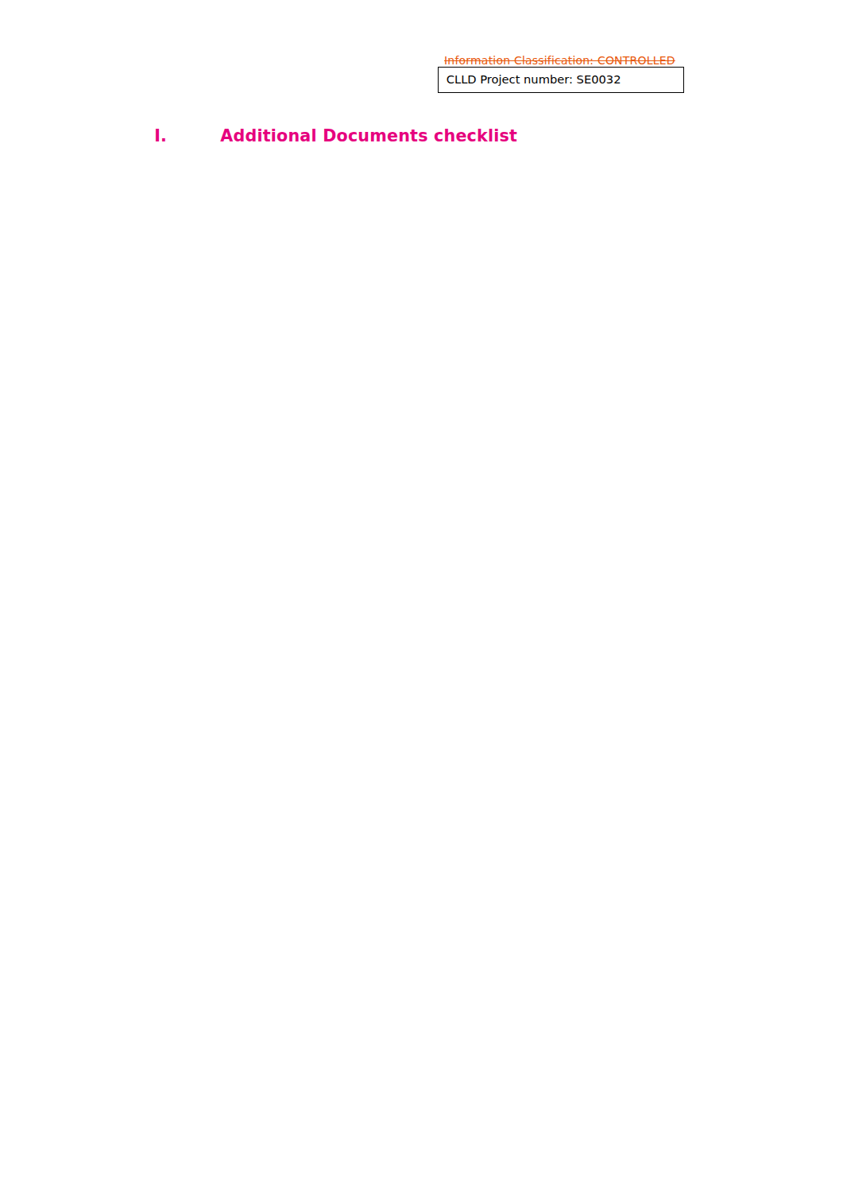Information Classification: CONTROLLED
CLLD Project number: SE0032
I. Additional Documents checklist